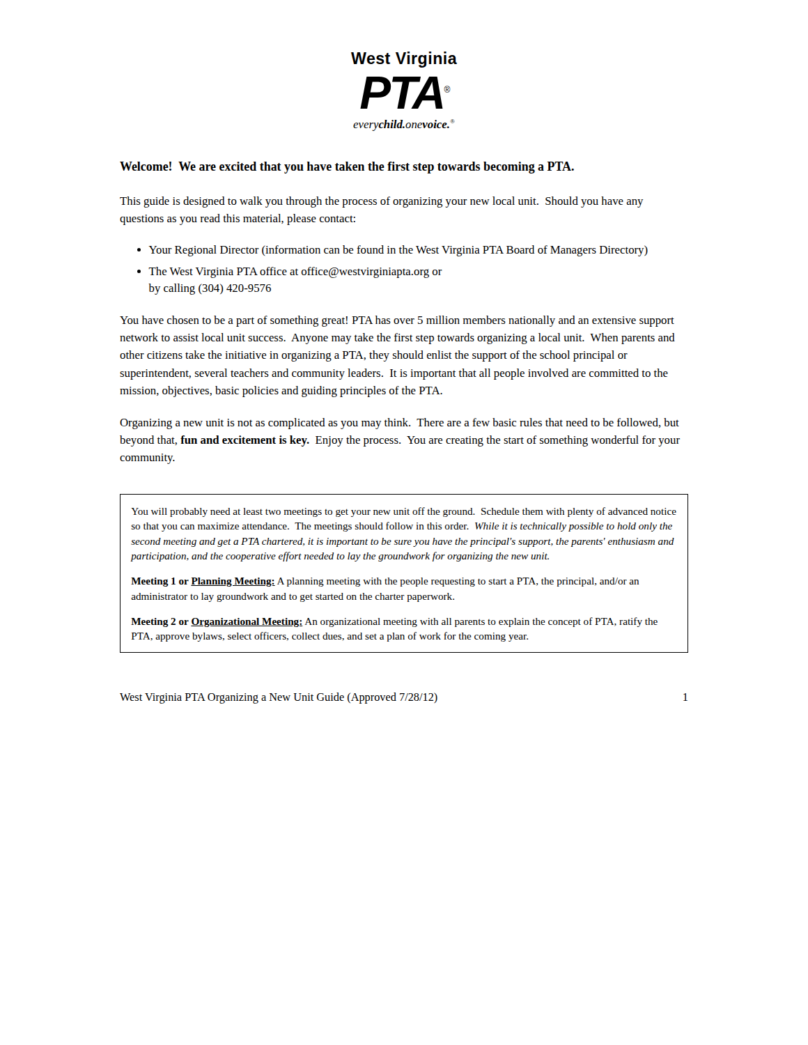West Virginia
PTA®
every child. one voice.®
Welcome! We are excited that you have taken the first step towards becoming a PTA.
This guide is designed to walk you through the process of organizing your new local unit. Should you have any questions as you read this material, please contact:
Your Regional Director (information can be found in the West Virginia PTA Board of Managers Directory)
The West Virginia PTA office at office@westvirginiapta.org or
by calling (304) 420-9576
You have chosen to be a part of something great! PTA has over 5 million members nationally and an extensive support network to assist local unit success. Anyone may take the first step towards organizing a local unit. When parents and other citizens take the initiative in organizing a PTA, they should enlist the support of the school principal or superintendent, several teachers and community leaders. It is important that all people involved are committed to the mission, objectives, basic policies and guiding principles of the PTA.
Organizing a new unit is not as complicated as you may think. There are a few basic rules that need to be followed, but beyond that, fun and excitement is key. Enjoy the process. You are creating the start of something wonderful for your community.
You will probably need at least two meetings to get your new unit off the ground. Schedule them with plenty of advanced notice so that you can maximize attendance. The meetings should follow in this order. While it is technically possible to hold only the second meeting and get a PTA chartered, it is important to be sure you have the principal's support, the parents' enthusiasm and participation, and the cooperative effort needed to lay the groundwork for organizing the new unit.
Meeting 1 or Planning Meeting: A planning meeting with the people requesting to start a PTA, the principal, and/or an administrator to lay groundwork and to get started on the charter paperwork.
Meeting 2 or Organizational Meeting: An organizational meeting with all parents to explain the concept of PTA, ratify the PTA, approve bylaws, select officers, collect dues, and set a plan of work for the coming year.
West Virginia PTA Organizing a New Unit Guide (Approved 7/28/12) 1